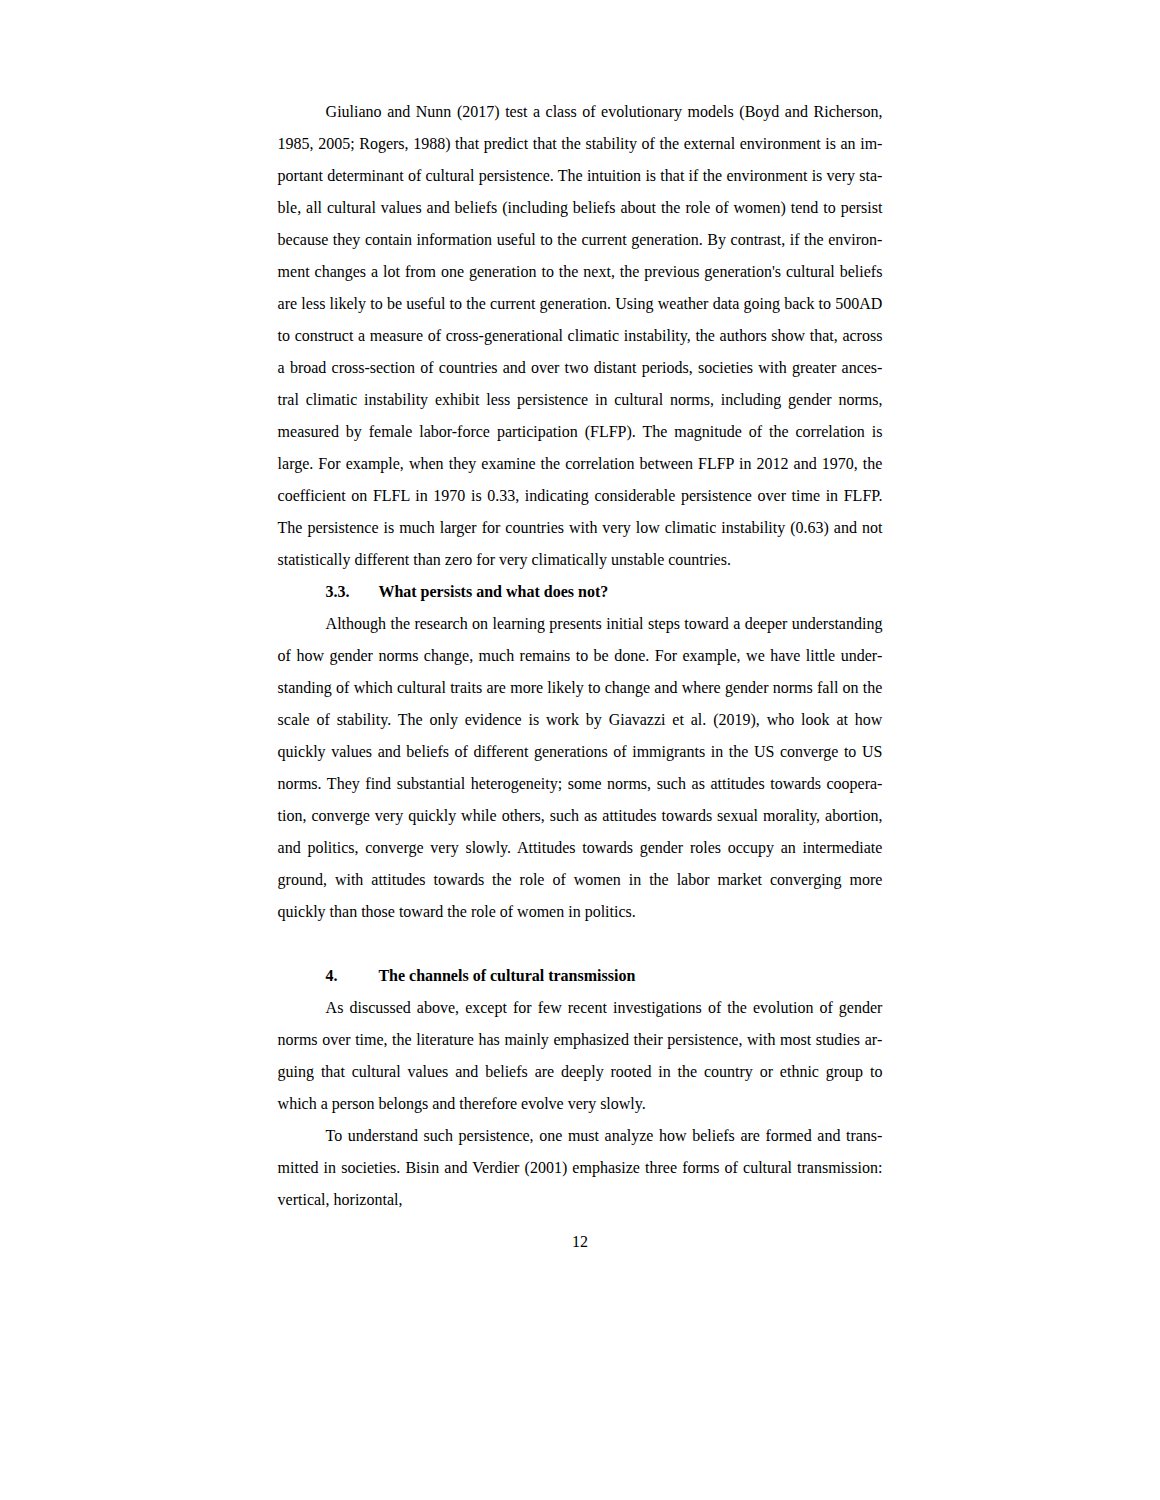Giuliano and Nunn (2017) test a class of evolutionary models (Boyd and Richerson, 1985, 2005; Rogers, 1988) that predict that the stability of the external environment is an important determinant of cultural persistence. The intuition is that if the environment is very stable, all cultural values and beliefs (including beliefs about the role of women) tend to persist because they contain information useful to the current generation. By contrast, if the environment changes a lot from one generation to the next, the previous generation's cultural beliefs are less likely to be useful to the current generation. Using weather data going back to 500AD to construct a measure of cross-generational climatic instability, the authors show that, across a broad cross-section of countries and over two distant periods, societies with greater ancestral climatic instability exhibit less persistence in cultural norms, including gender norms, measured by female labor-force participation (FLFP). The magnitude of the correlation is large. For example, when they examine the correlation between FLFP in 2012 and 1970, the coefficient on FLFL in 1970 is 0.33, indicating considerable persistence over time in FLFP. The persistence is much larger for countries with very low climatic instability (0.63) and not statistically different than zero for very climatically unstable countries.
3.3. What persists and what does not?
Although the research on learning presents initial steps toward a deeper understanding of how gender norms change, much remains to be done. For example, we have little understanding of which cultural traits are more likely to change and where gender norms fall on the scale of stability. The only evidence is work by Giavazzi et al. (2019), who look at how quickly values and beliefs of different generations of immigrants in the US converge to US norms. They find substantial heterogeneity; some norms, such as attitudes towards cooperation, converge very quickly while others, such as attitudes towards sexual morality, abortion, and politics, converge very slowly. Attitudes towards gender roles occupy an intermediate ground, with attitudes towards the role of women in the labor market converging more quickly than those toward the role of women in politics.
4. The channels of cultural transmission
As discussed above, except for few recent investigations of the evolution of gender norms over time, the literature has mainly emphasized their persistence, with most studies arguing that cultural values and beliefs are deeply rooted in the country or ethnic group to which a person belongs and therefore evolve very slowly.
To understand such persistence, one must analyze how beliefs are formed and transmitted in societies. Bisin and Verdier (2001) emphasize three forms of cultural transmission: vertical, horizontal,
12